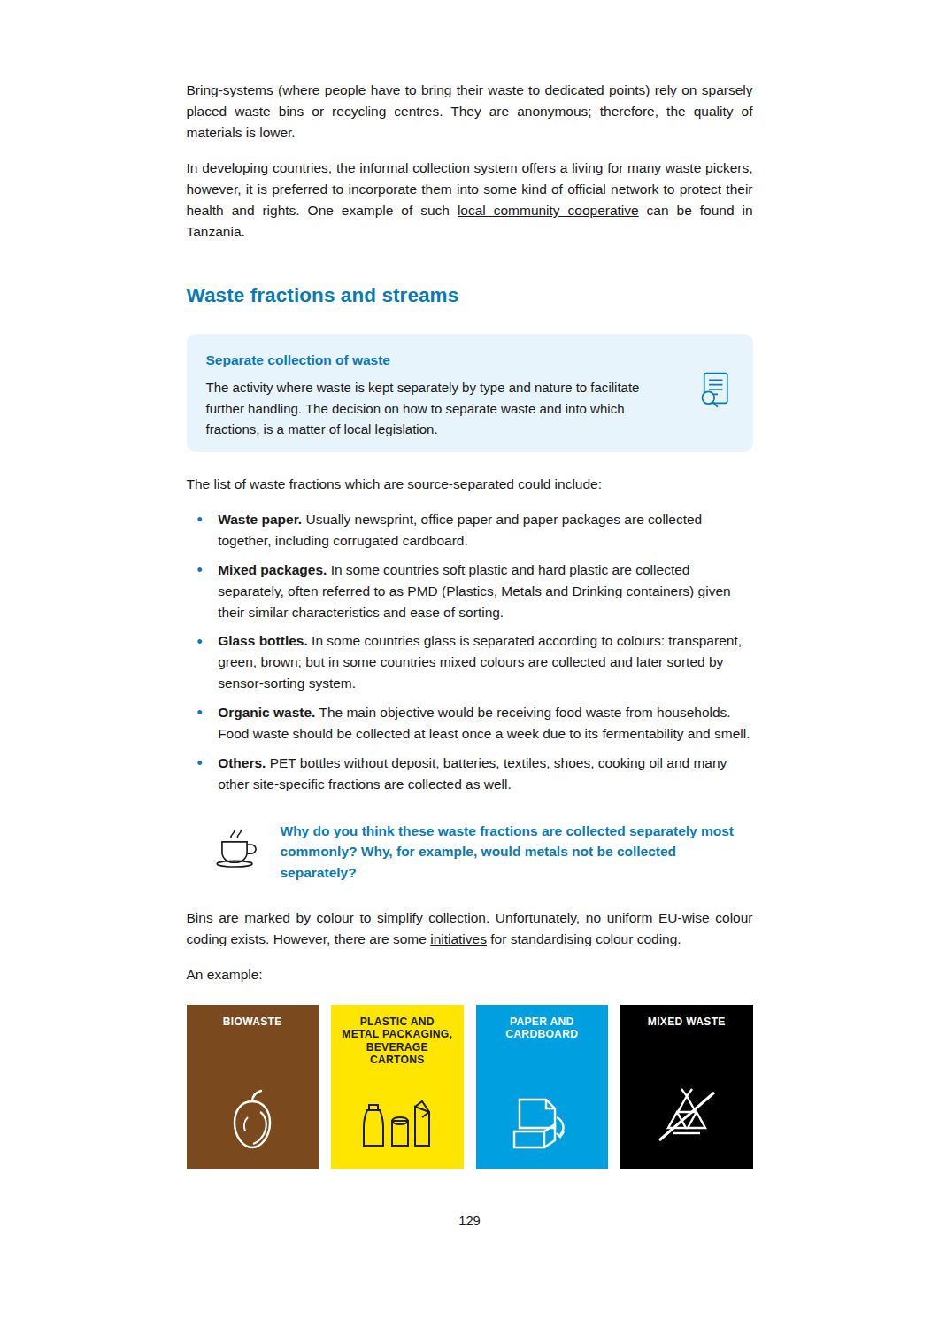Bring-systems (where people have to bring their waste to dedicated points) rely on sparsely placed waste bins or recycling centres. They are anonymous; therefore, the quality of materials is lower.
In developing countries, the informal collection system offers a living for many waste pickers, however, it is preferred to incorporate them into some kind of official network to protect their health and rights. One example of such local community cooperative can be found in Tanzania.
Waste fractions and streams
Separate collection of waste
The activity where waste is kept separately by type and nature to facilitate further handling. The decision on how to separate waste and into which fractions, is a matter of local legislation.
The list of waste fractions which are source-separated could include:
Waste paper. Usually newsprint, office paper and paper packages are collected together, including corrugated cardboard.
Mixed packages. In some countries soft plastic and hard plastic are collected separately, often referred to as PMD (Plastics, Metals and Drinking containers) given their similar characteristics and ease of sorting.
Glass bottles. In some countries glass is separated according to colours: transparent, green, brown; but in some countries mixed colours are collected and later sorted by sensor-sorting system.
Organic waste. The main objective would be receiving food waste from households. Food waste should be collected at least once a week due to its fermentability and smell.
Others. PET bottles without deposit, batteries, textiles, shoes, cooking oil and many other site-specific fractions are collected as well.
Why do you think these waste fractions are collected separately most commonly? Why, for example, would metals not be collected separately?
Bins are marked by colour to simplify collection. Unfortunately, no uniform EU-wise colour coding exists. However, there are some initiatives for standardising colour coding.
An example:
Biowaste
Plastic and
metal packaging,
beverage cartons
Paper and
cardboard
Mixed waste
129